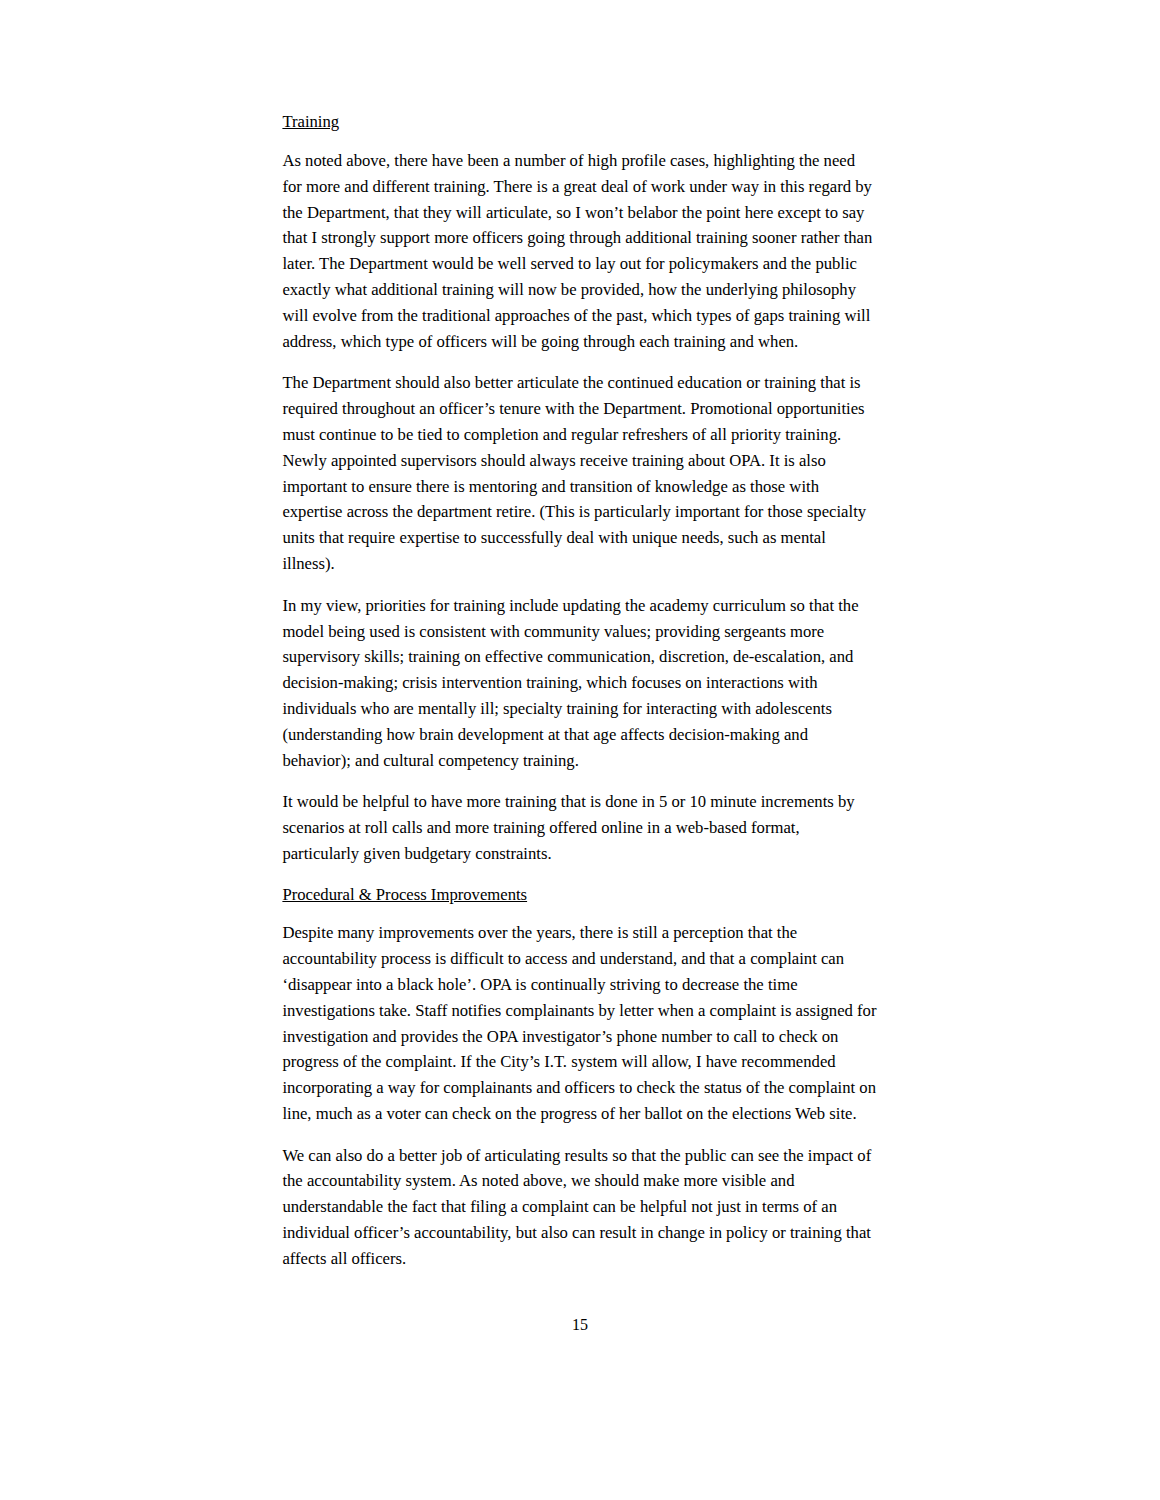Training
As noted above, there have been a number of high profile cases, highlighting the need for more and different training. There is a great deal of work under way in this regard by the Department, that they will articulate, so I won’t belabor the point here except to say that I strongly support more officers going through additional training sooner rather than later. The Department would be well served to lay out for policymakers and the public exactly what additional training will now be provided, how the underlying philosophy will evolve from the traditional approaches of the past, which types of gaps training will address, which type of officers will be going through each training and when.
The Department should also better articulate the continued education or training that is required throughout an officer’s tenure with the Department. Promotional opportunities must continue to be tied to completion and regular refreshers of all priority training. Newly appointed supervisors should always receive training about OPA. It is also important to ensure there is mentoring and transition of knowledge as those with expertise across the department retire. (This is particularly important for those specialty units that require expertise to successfully deal with unique needs, such as mental illness).
In my view, priorities for training include updating the academy curriculum so that the model being used is consistent with community values; providing sergeants more supervisory skills; training on effective communication, discretion, de-escalation, and decision-making; crisis intervention training, which focuses on interactions with individuals who are mentally ill; specialty training for interacting with adolescents (understanding how brain development at that age affects decision-making and behavior); and cultural competency training.
It would be helpful to have more training that is done in 5 or 10 minute increments by scenarios at roll calls and more training offered online in a web-based format, particularly given budgetary constraints.
Procedural & Process Improvements
Despite many improvements over the years, there is still a perception that the accountability process is difficult to access and understand, and that a complaint can ‘disappear into a black hole’. OPA is continually striving to decrease the time investigations take. Staff notifies complainants by letter when a complaint is assigned for investigation and provides the OPA investigator’s phone number to call to check on progress of the complaint. If the City’s I.T. system will allow, I have recommended incorporating a way for complainants and officers to check the status of the complaint on line, much as a voter can check on the progress of her ballot on the elections Web site.
We can also do a better job of articulating results so that the public can see the impact of the accountability system. As noted above, we should make more visible and understandable the fact that filing a complaint can be helpful not just in terms of an individual officer’s accountability, but also can result in change in policy or training that affects all officers.
15